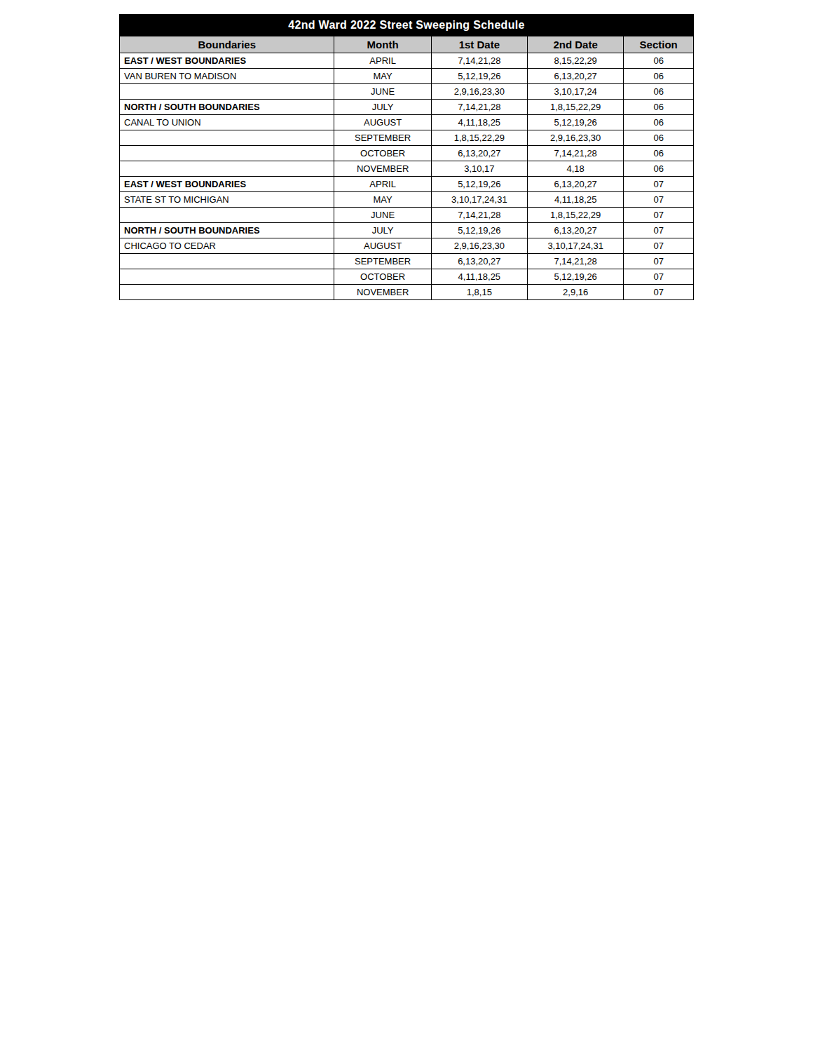| 42nd Ward 2022 Street Sweeping Schedule |
| --- |
| Boundaries | Month | 1st Date | 2nd Date | Section |
| EAST / WEST BOUNDARIES | APRIL | 7,14,21,28 | 8,15,22,29 | 06 |
| VAN BUREN TO MADISON | MAY | 5,12,19,26 | 6,13,20,27 | 06 |
| | JUNE | 2,9,16,23,30 | 3,10,17,24 | 06 |
| NORTH / SOUTH BOUNDARIES | JULY | 7,14,21,28 | 1,8,15,22,29 | 06 |
| CANAL TO UNION | AUGUST | 4,11,18,25 | 5,12,19,26 | 06 |
| | SEPTEMBER | 1,8,15,22,29 | 2,9,16,23,30 | 06 |
| | OCTOBER | 6,13,20,27 | 7,14,21,28 | 06 |
| | NOVEMBER | 3,10,17 | 4,18 | 06 |
| EAST / WEST BOUNDARIES | APRIL | 5,12,19,26 | 6,13,20,27 | 07 |
| STATE ST TO MICHIGAN | MAY | 3,10,17,24,31 | 4,11,18,25 | 07 |
| | JUNE | 7,14,21,28 | 1,8,15,22,29 | 07 |
| NORTH / SOUTH BOUNDARIES | JULY | 5,12,19,26 | 6,13,20,27 | 07 |
| CHICAGO TO CEDAR | AUGUST | 2,9,16,23,30 | 3,10,17,24,31 | 07 |
| | SEPTEMBER | 6,13,20,27 | 7,14,21,28 | 07 |
| | OCTOBER | 4,11,18,25 | 5,12,19,26 | 07 |
| | NOVEMBER | 1,8,15 | 2,9,16 | 07 |